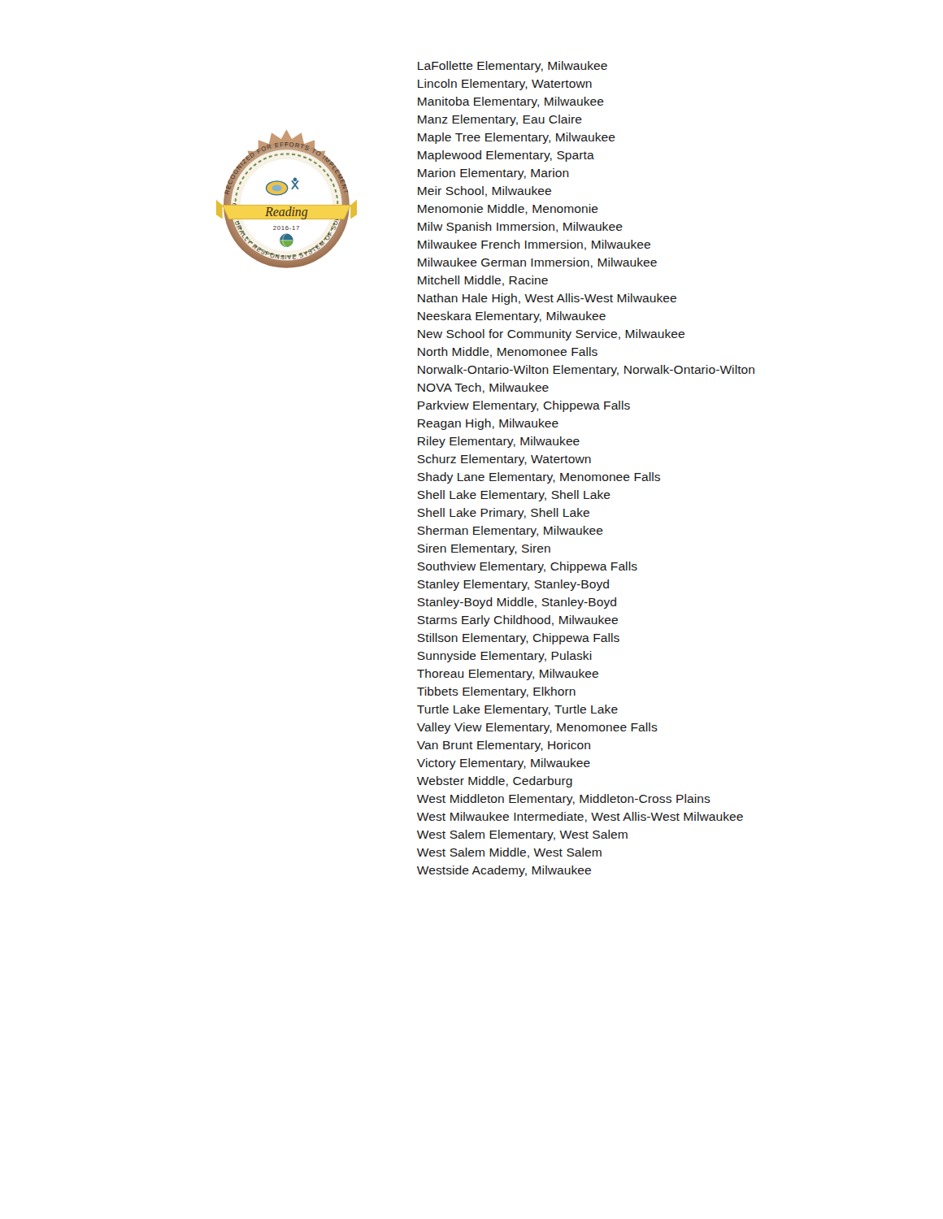RECOGNIZED FOR EFFORTS TO IMPLEMENT A CULTURALLY RESPONSIVE SYSTEM OF SUPPORT Reading 2016-17
LaFollette Elementary, Milwaukee
Lincoln Elementary, Watertown
Manitoba Elementary, Milwaukee
Manz Elementary, Eau Claire
Maple Tree Elementary, Milwaukee
Maplewood Elementary, Sparta
Marion Elementary, Marion
Meir School, Milwaukee
Menomonie Middle, Menomonie
Milw Spanish Immersion, Milwaukee
Milwaukee French Immersion, Milwaukee
Milwaukee German Immersion, Milwaukee
Mitchell Middle, Racine
Nathan Hale High, West Allis-West Milwaukee
Neeskara Elementary, Milwaukee
New School for Community Service, Milwaukee
North Middle, Menomonee Falls
Norwalk-Ontario-Wilton Elementary, Norwalk-Ontario-Wilton
NOVA Tech, Milwaukee
Parkview Elementary, Chippewa Falls
Reagan High, Milwaukee
Riley Elementary, Milwaukee
Schurz Elementary, Watertown
Shady Lane Elementary, Menomonee Falls
Shell Lake Elementary, Shell Lake
Shell Lake Primary, Shell Lake
Sherman Elementary, Milwaukee
Siren Elementary, Siren
Southview Elementary, Chippewa Falls
Stanley Elementary, Stanley-Boyd
Stanley-Boyd Middle, Stanley-Boyd
Starms Early Childhood, Milwaukee
Stillson Elementary, Chippewa Falls
Sunnyside Elementary, Pulaski
Thoreau Elementary, Milwaukee
Tibbets Elementary, Elkhorn
Turtle Lake Elementary, Turtle Lake
Valley View Elementary, Menomonee Falls
Van Brunt Elementary, Horicon
Victory Elementary, Milwaukee
Webster Middle, Cedarburg
West Middleton Elementary, Middleton-Cross Plains
West Milwaukee Intermediate, West Allis-West Milwaukee
West Salem Elementary, West Salem
West Salem Middle, West Salem
Westside Academy, Milwaukee